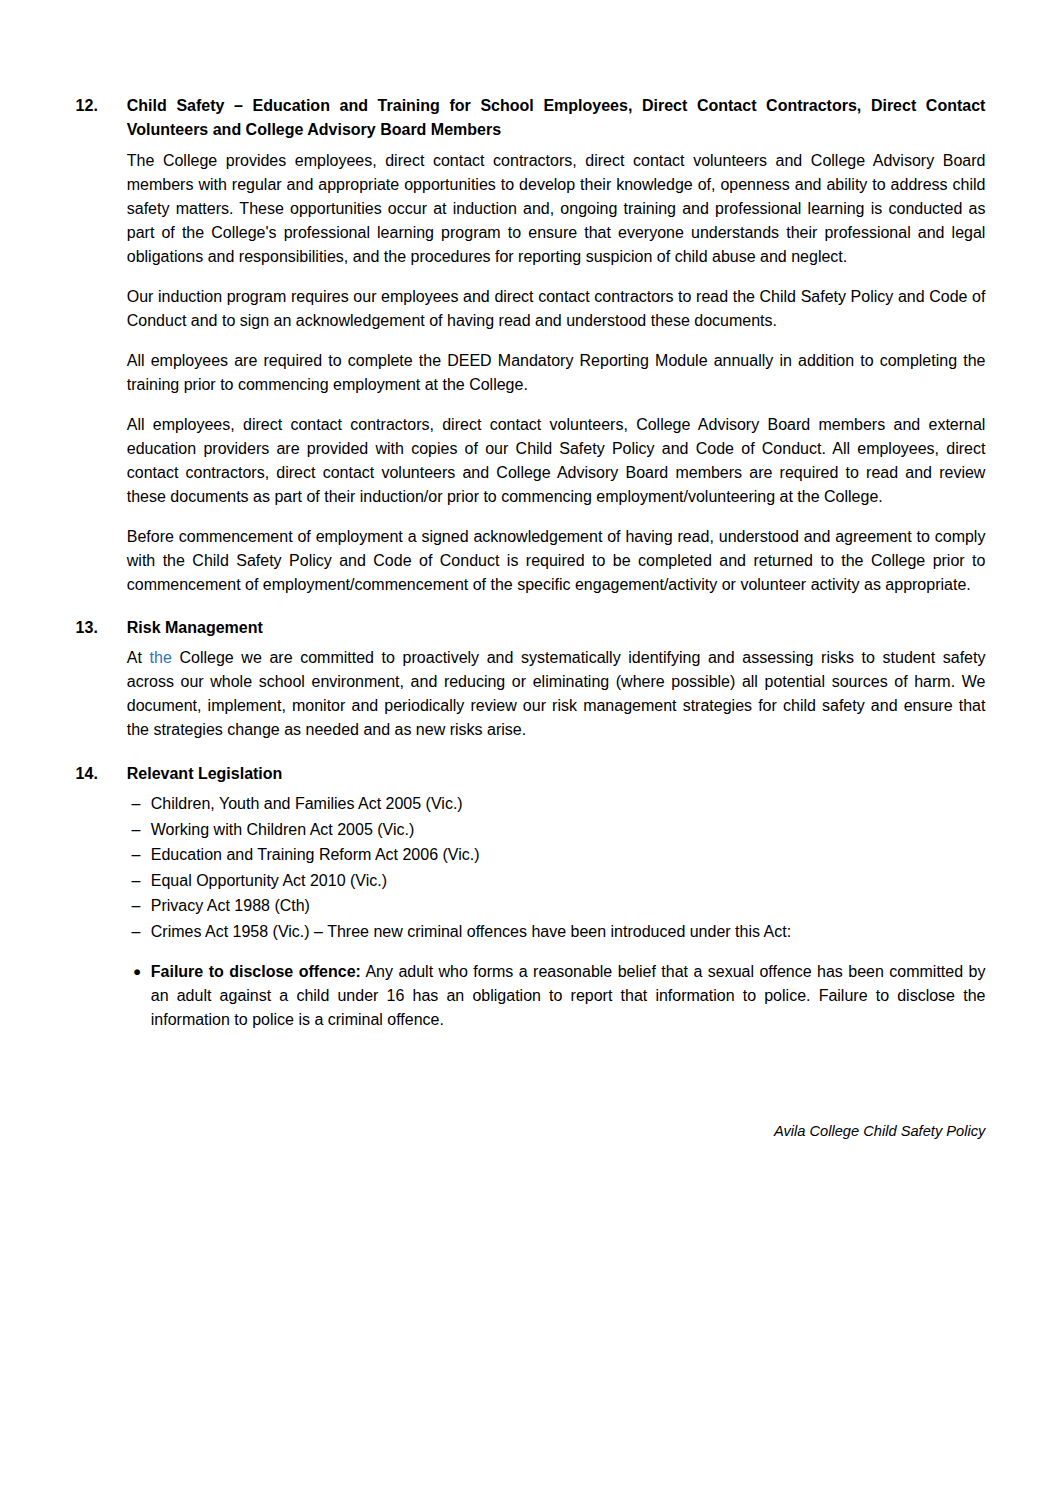12. Child Safety – Education and Training for School Employees, Direct Contact Contractors, Direct Contact Volunteers and College Advisory Board Members
The College provides employees, direct contact contractors, direct contact volunteers and College Advisory Board members with regular and appropriate opportunities to develop their knowledge of, openness and ability to address child safety matters. These opportunities occur at induction and, ongoing training and professional learning is conducted as part of the College's professional learning program to ensure that everyone understands their professional and legal obligations and responsibilities, and the procedures for reporting suspicion of child abuse and neglect.
Our induction program requires our employees and direct contact contractors to read the Child Safety Policy and Code of Conduct and to sign an acknowledgement of having read and understood these documents.
All employees are required to complete the DEED Mandatory Reporting Module annually in addition to completing the training prior to commencing employment at the College.
All employees, direct contact contractors, direct contact volunteers, College Advisory Board members and external education providers are provided with copies of our Child Safety Policy and Code of Conduct. All employees, direct contact contractors, direct contact volunteers and College Advisory Board members are required to read and review these documents as part of their induction/or prior to commencing employment/volunteering at the College.
Before commencement of employment a signed acknowledgement of having read, understood and agreement to comply with the Child Safety Policy and Code of Conduct is required to be completed and returned to the College prior to commencement of employment/commencement of the specific engagement/activity or volunteer activity as appropriate.
13. Risk Management
At the College we are committed to proactively and systematically identifying and assessing risks to student safety across our whole school environment, and reducing or eliminating (where possible) all potential sources of harm. We document, implement, monitor and periodically review our risk management strategies for child safety and ensure that the strategies change as needed and as new risks arise.
14. Relevant Legislation
Children, Youth and Families Act 2005 (Vic.)
Working with Children Act 2005 (Vic.)
Education and Training Reform Act 2006 (Vic.)
Equal Opportunity Act 2010 (Vic.)
Privacy Act 1988 (Cth)
Crimes Act 1958 (Vic.) – Three new criminal offences have been introduced under this Act:
Failure to disclose offence: Any adult who forms a reasonable belief that a sexual offence has been committed by an adult against a child under 16 has an obligation to report that information to police. Failure to disclose the information to police is a criminal offence.
Avila College Child Safety Policy